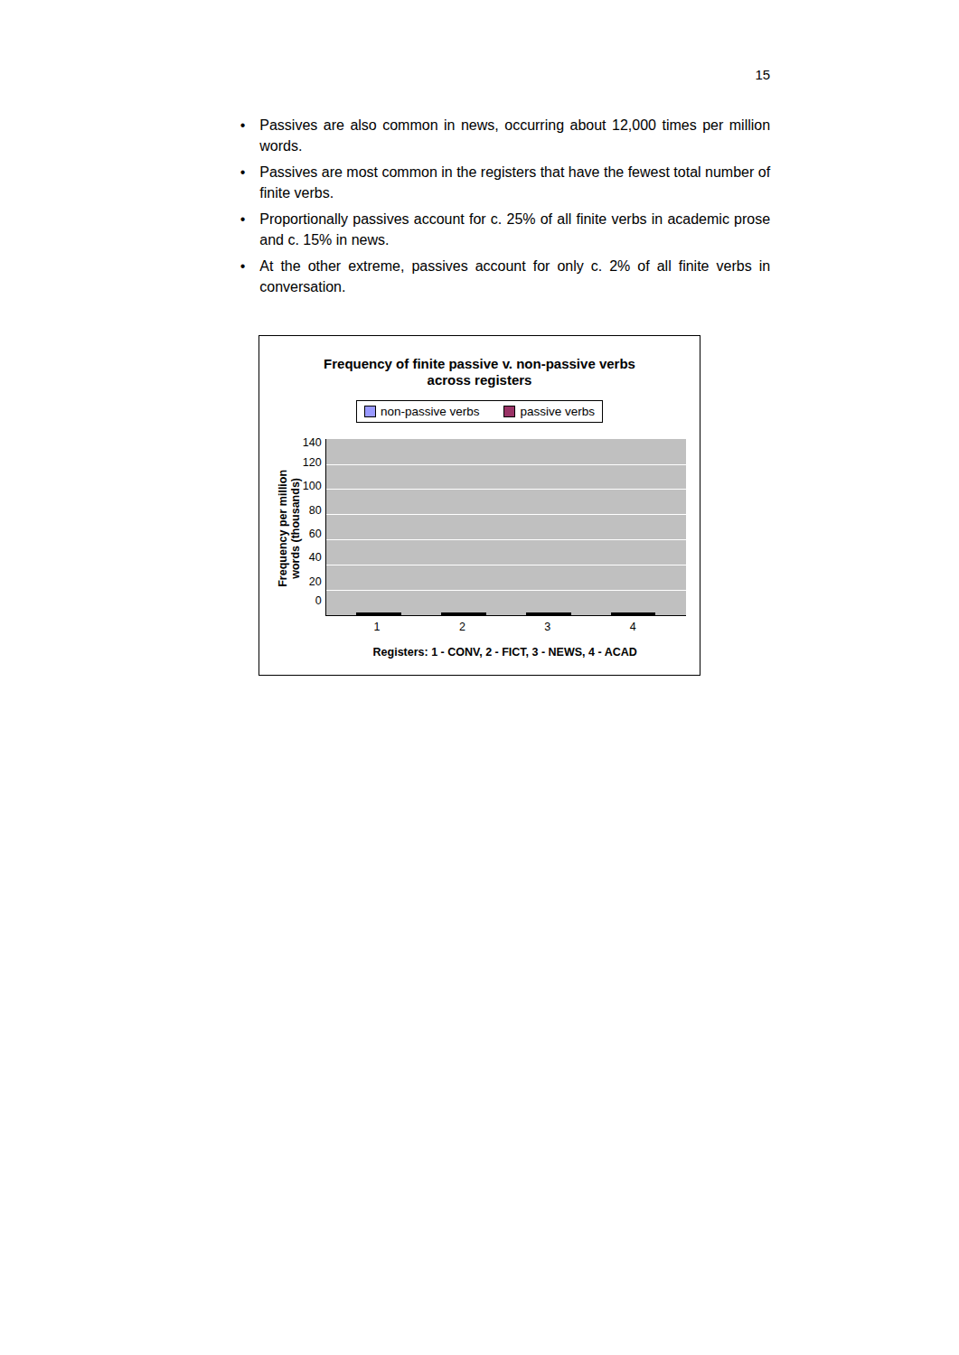15
Passives are also common in news, occurring about 12,000 times per million words.
Passives are most common in the registers that have the fewest total number of finite verbs.
Proportionally passives account for c. 25% of all finite verbs in academic prose and c. 15% in news.
At the other extreme, passives account for only c. 2% of all finite verbs in conversation.
Frequency of finite passive v. non-passive verbs
across registers
non-passive verbs passive verbs
Frequency per million
words (thousands)
140 120 100 80 60 40 20 0
Bar 1: CONV total ~132 (nonpass ~129.4, pass ~2.6)
1234
Registers: 1 - CONV, 2 - FICT, 3 - NEWS, 4 - ACAD